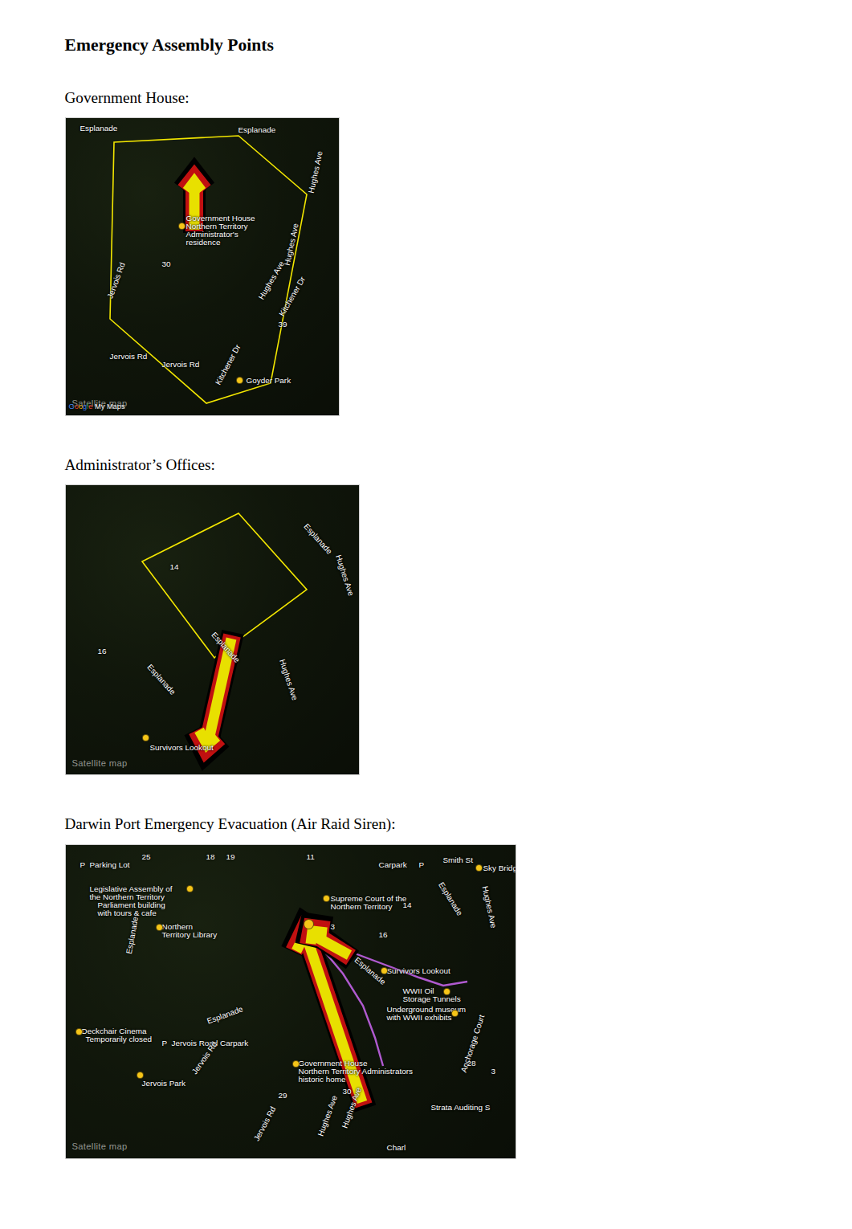Emergency Assembly Points
Government House:
Esplanade Esplanade Government House Northern Territory Administrator's residence 30 Hughes Ave Hughes Ave Hughes Ave Kitchener Dr Jervois Rd Jervois Rd Jervois Rd Kitchener Dr Goyder Park 39
Google My Maps
Administrator’s Offices:
14 16 Esplanade Esplanade Esplanade Hughes Ave Hughes Ave Survivors Lookout
Darwin Port Emergency Evacuation (Air Raid Siren):
P Parking Lot 25 18 19 11 Carpark P Smith St Sky Bridge Legislative Assembly of the Northern Territory Parliament building with tours & cafe Northern Territory Library Supreme Court of the Northern Territory 14 16 3 Esplanade Hughes Ave Esplanade Esplanade Esplanade Survivors Lookout WWII Oil Storage Tunnels Underground museum with WWII exhibits Deckchair Cinema Temporarily closed P Jervois Road Carpark Jervois Rd Jervois Park Government House Northern Territory Administrators historic home 29 Hughes Ave Hughes Ave 30 Jervois Rd Anchorage Court 28 3 Strata Auditing S Charl